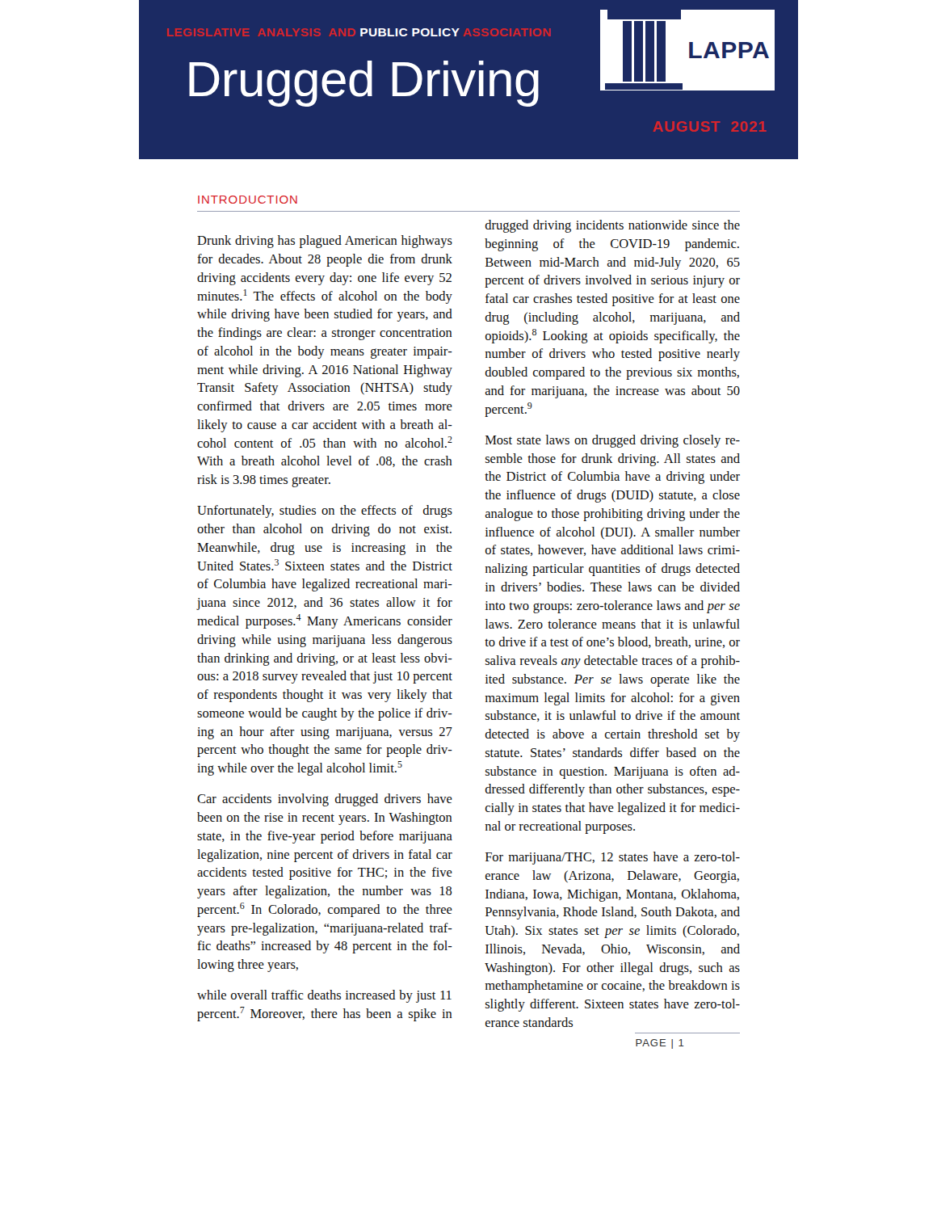LAPPA
Legislative Analysis and Public Policy Association
Drugged Driving
AUGUST 2021
Introduction
Drunk driving has plagued American highways for decades. About 28 people die from drunk driving accidents every day: one life every 52 minutes.1 The effects of alcohol on the body while driving have been studied for years, and the findings are clear: a stronger concentration of alcohol in the body means greater impairment while driving. A 2016 National Highway Transit Safety Association (NHTSA) study confirmed that drivers are 2.05 times more likely to cause a car accident with a breath alcohol content of .05 than with no alcohol.2 With a breath alcohol level of .08, the crash risk is 3.98 times greater.
Unfortunately, studies on the effects of drugs other than alcohol on driving do not exist. Meanwhile, drug use is increasing in the United States.3 Sixteen states and the District of Columbia have legalized recreational marijuana since 2012, and 36 states allow it for medical purposes.4 Many Americans consider driving while using marijuana less dangerous than drinking and driving, or at least less obvious: a 2018 survey revealed that just 10 percent of respondents thought it was very likely that someone would be caught by the police if driving an hour after using marijuana, versus 27 percent who thought the same for people driving while over the legal alcohol limit.5
Car accidents involving drugged drivers have been on the rise in recent years. In Washington state, in the five-year period before marijuana legalization, nine percent of drivers in fatal car accidents tested positive for THC; in the five years after legalization, the number was 18 percent.6 In Colorado, compared to the three years pre-legalization, “marijuana-related traffic deaths” increased by 48 percent in the following three years,
while overall traffic deaths increased by just 11 percent.7 Moreover, there has been a spike in drugged driving incidents nationwide since the beginning of the COVID-19 pandemic. Between mid-March and mid-July 2020, 65 percent of drivers involved in serious injury or fatal car crashes tested positive for at least one drug (including alcohol, marijuana, and opioids).8 Looking at opioids specifically, the number of drivers who tested positive nearly doubled compared to the previous six months, and for marijuana, the increase was about 50 percent.9
Most state laws on drugged driving closely resemble those for drunk driving. All states and the District of Columbia have a driving under the influence of drugs (DUID) statute, a close analogue to those prohibiting driving under the influence of alcohol (DUI). A smaller number of states, however, have additional laws criminalizing particular quantities of drugs detected in drivers’ bodies. These laws can be divided into two groups: zero-tolerance laws and per se laws. Zero tolerance means that it is unlawful to drive if a test of one’s blood, breath, urine, or saliva reveals any detectable traces of a prohibited substance. Per se laws operate like the maximum legal limits for alcohol: for a given substance, it is unlawful to drive if the amount detected is above a certain threshold set by statute. States’ standards differ based on the substance in question. Marijuana is often addressed differently than other substances, especially in states that have legalized it for medicinal or recreational purposes.
For marijuana/THC, 12 states have a zero-tolerance law (Arizona, Delaware, Georgia, Indiana, Iowa, Michigan, Montana, Oklahoma, Pennsylvania, Rhode Island, South Dakota, and Utah). Six states set per se limits (Colorado, Illinois, Nevada, Ohio, Wisconsin, and Washington). For other illegal drugs, such as methamphetamine or cocaine, the breakdown is slightly different. Sixteen states have zero-tolerance standards
PAGE | 1